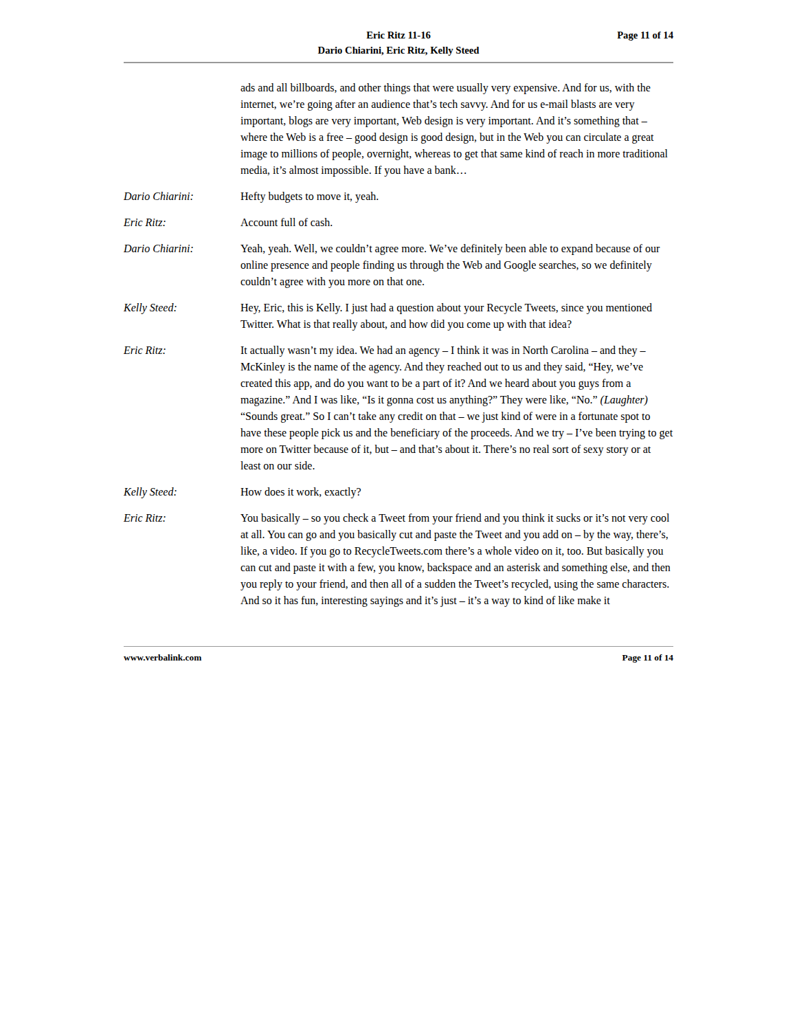Eric Ritz 11-16Page 11 of 14 Dario Chiarini, Eric Ritz, Kelly Steed
| | ads and all billboards, and other things that were usually very expensive. And for us, with the internet, we’re going after an audience that’s tech savvy. And for us e-mail blasts are very important, blogs are very important, Web design is very important. And it’s something that – where the Web is a free – good design is good design, but in the Web you can circulate a great image to millions of people, overnight, whereas to get that same kind of reach in more traditional media, it’s almost impossible. If you have a bank… |
| Dario Chiarini: | Hefty budgets to move it, yeah. |
| Eric Ritz: | Account full of cash. |
| Dario Chiarini: | Yeah, yeah. Well, we couldn’t agree more. We’ve definitely been able to expand because of our online presence and people finding us through the Web and Google searches, so we definitely couldn’t agree with you more on that one. |
| Kelly Steed: | Hey, Eric, this is Kelly. I just had a question about your Recycle Tweets, since you mentioned Twitter. What is that really about, and how did you come up with that idea? |
| Eric Ritz: | It actually wasn’t my idea. We had an agency – I think it was in North Carolina – and they – McKinley is the name of the agency. And they reached out to us and they said, “Hey, we’ve created this app, and do you want to be a part of it? And we heard about you guys from a magazine.” And I was like, “Is it gonna cost us anything?” They were like, “No.” (Laughter) “Sounds great.” So I can’t take any credit on that – we just kind of were in a fortunate spot to have these people pick us and the beneficiary of the proceeds. And we try – I’ve been trying to get more on Twitter because of it, but – and that’s about it. There’s no real sort of sexy story or at least on our side. |
| Kelly Steed: | How does it work, exactly? |
| Eric Ritz: | You basically – so you check a Tweet from your friend and you think it sucks or it’s not very cool at all. You can go and you basically cut and paste the Tweet and you add on – by the way, there’s, like, a video. If you go to RecycleTweets.com there’s a whole video on it, too. But basically you can cut and paste it with a few, you know, backspace and an asterisk and something else, and then you reply to your friend, and then all of a sudden the Tweet’s recycled, using the same characters. And so it has fun, interesting sayings and it’s just – it’s a way to kind of like make it |
www.verbalink.com Page 11 of 14